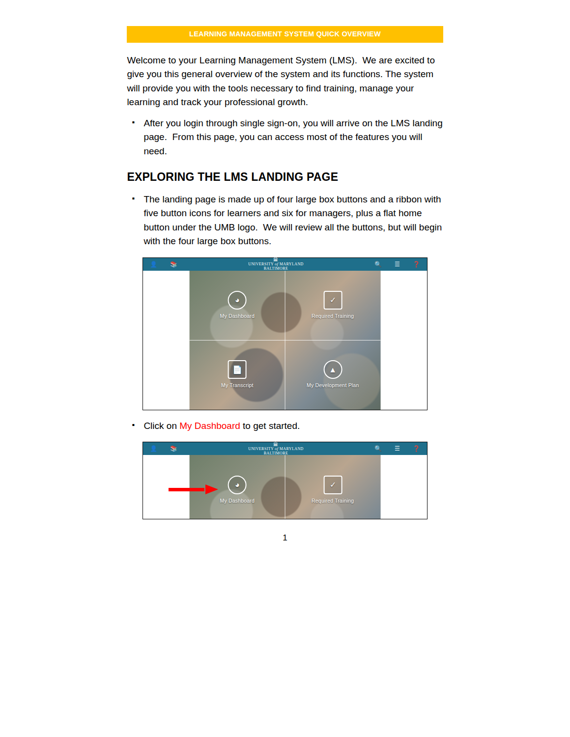LEARNING MANAGEMENT SYSTEM QUICK OVERVIEW
Welcome to your Learning Management System (LMS). We are excited to give you this general overview of the system and its functions. The system will provide you with the tools necessary to find training, manage your learning and track your professional growth.
After you login through single sign-on, you will arrive on the LMS landing page. From this page, you can access most of the features you will need.
EXPLORING THE LMS LANDING PAGE
The landing page is made up of four large box buttons and a ribbon with five button icons for learners and six for managers, plus a flat home button under the UMB logo. We will review all the buttons, but will begin with the four large box buttons.
👤 📚
🏛UNIVERSITY of MARYLAND
BALTIMORE
🔍 ☰ ❓
◕
My Dashboard
✓
Required Training
📄
My Transcript
▲
My Development Plan
Click on My Dashboard to get started.
👤 📚
🏛UNIVERSITY of MARYLAND
BALTIMORE
🔍 ☰ ❓
◕
My Dashboard
✓
Required Training
📄
My Transcript
▲
My Development Plan
1